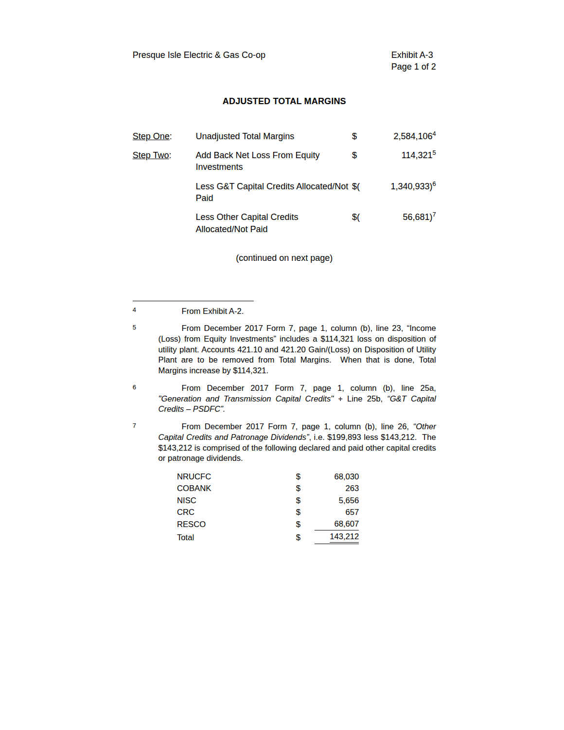Presque Isle Electric & Gas Co-op
Exhibit A-3
Page 1 of 2
ADJUSTED TOTAL MARGINS
| Step One : | Unadjusted Total Margins | $ | 2,584,106 4 |
| Step Two : | Add Back Net Loss From Equity Investments | $ | 114,321 5 |
| | Less G&T Capital Credits Allocated/Not Paid | $( | 1,340,933) 6 |
| | Less Other Capital Credits Allocated/Not Paid | $( | 56,681) 7 |
(continued on next page)
4
From Exhibit A-2.
5
From December 2017 Form 7, page 1, column (b), line 23, “Income (Loss) from Equity Investments” includes a $114,321 loss on disposition of utility plant. Accounts 421.10 and 421.20 Gain/(Loss) on Disposition of Utility Plant are to be removed from Total Margins. When that is done, Total Margins increase by $114,321.
6
From December 2017 Form 7, page 1, column (b), line 25a, "Generation and Transmission Capital Credits" + Line 25b, “G&T Capital Credits – PSDFC”.
7
From December 2017 Form 7, page 1, column (b), line 26, “Other Capital Credits and Patronage Dividends”, i.e. $199,893 less $143,212. The $143,212 is comprised of the following declared and paid other capital credits or patronage dividends.
| NRUCFC | $ | 68,030 |
| COBANK | $ | 263 |
| NISC | $ | 5,656 |
| CRC | $ | 657 |
| RESCO | $ | 68,607 |
| Total | $ | 143,212 |